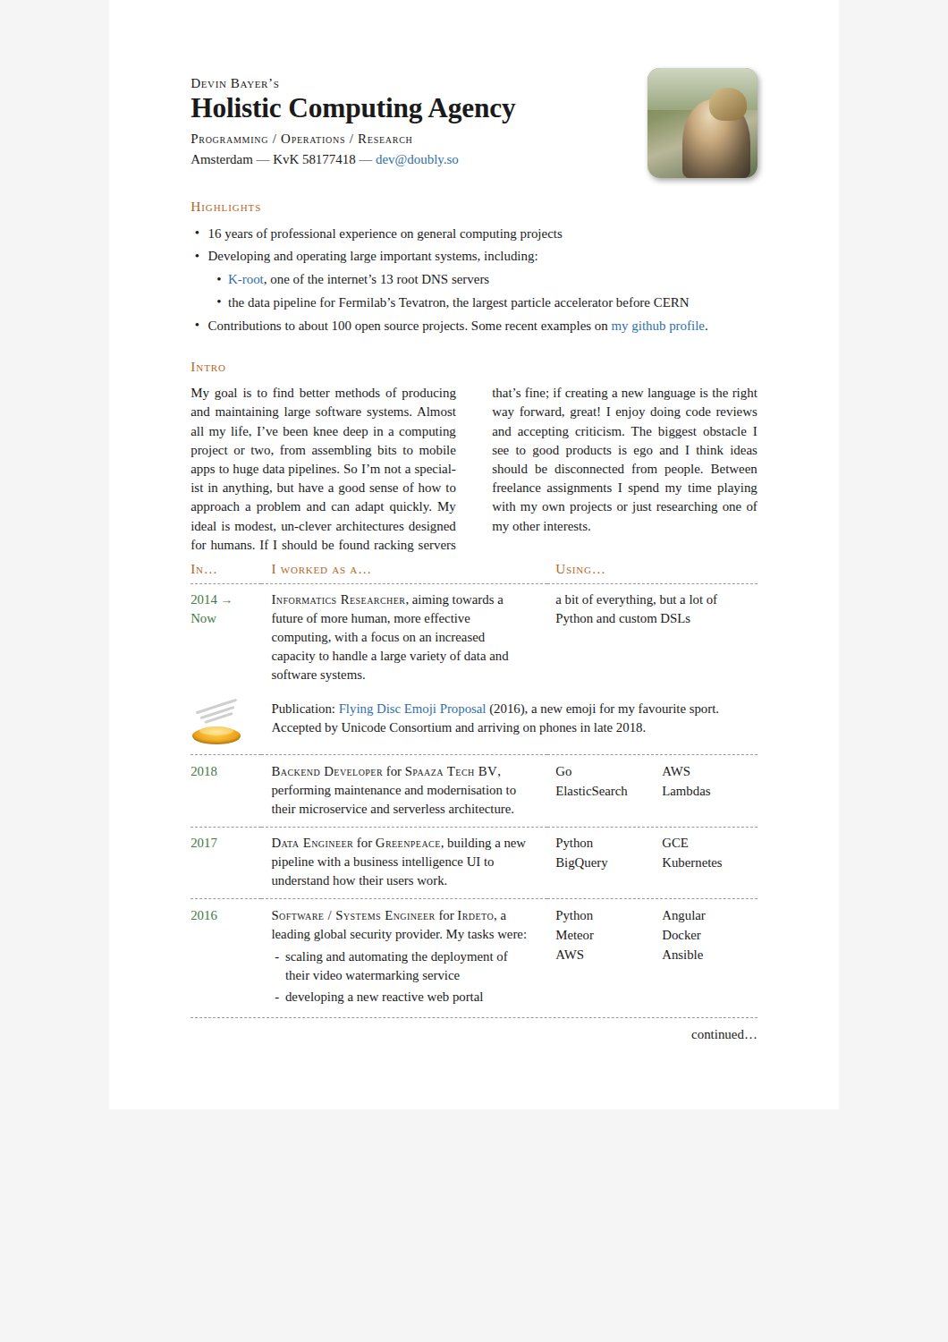Devin Bayer’s
Holistic Computing Agency
Programming / Operations / Research
Amsterdam — KvK 58177418 — dev@doubly.so
Highlights
16 years of professional experience on general computing projects
Developing and operating large important systems, including:
K-root, one of the internet’s 13 root DNS servers
the data pipeline for Fermilab’s Tevatron, the largest particle accelerator before CERN
Contributions to about 100 open source projects. Some recent examples on my github profile.
Intro
My goal is to find better methods of producing and maintaining large software systems. Almost all my life, I’ve been knee deep in a computing project or two, from assembling bits to mobile apps to huge data pipelines. So I’m not a specialist in anything, but have a good sense of how to approach a problem and can adapt quickly. My ideal is modest, un-clever architectures designed for humans. If I should be found racking servers that’s fine; if creating a new language is the right way forward, great! I enjoy doing code reviews and accepting criticism. The biggest obstacle I see to good products is ego and I think ideas should be disconnected from people. Between freelance assignments I spend my time playing with my own projects or just researching one of my other interests.
| In… | I worked as a… | Using… |
| --- | --- | --- |
| 2014 → Now | Informatics Researcher , aiming towards a future of more human, more effective computing, with a focus on an increased capacity to handle a large variety of data and software systems. | a bit of everything, but a lot of Python and custom DSLs |
| | Publication: Flying Disc Emoji Proposal (2016), a new emoji for my favourite sport. Accepted by Unicode Consortium and arriving on phones in late 2018. |
| 2018 | Backend Developer for Spaaza Tech BV , performing maintenance and modernisation to their microservice and serverless architecture. | Go AWS ElasticSearch Lambdas |
| 2017 | Data Engineer for Greenpeace , building a new pipeline with a business intelligence UI to understand how their users work. | Python GCE BigQuery Kubernetes |
| 2016 | Software / Systems Engineer for Irdeto , a leading global security provider. My tasks were: scaling and automating the deployment of their video watermarking service developing a new reactive web portal | Python Angular Meteor Docker AWS Ansible |
continued…